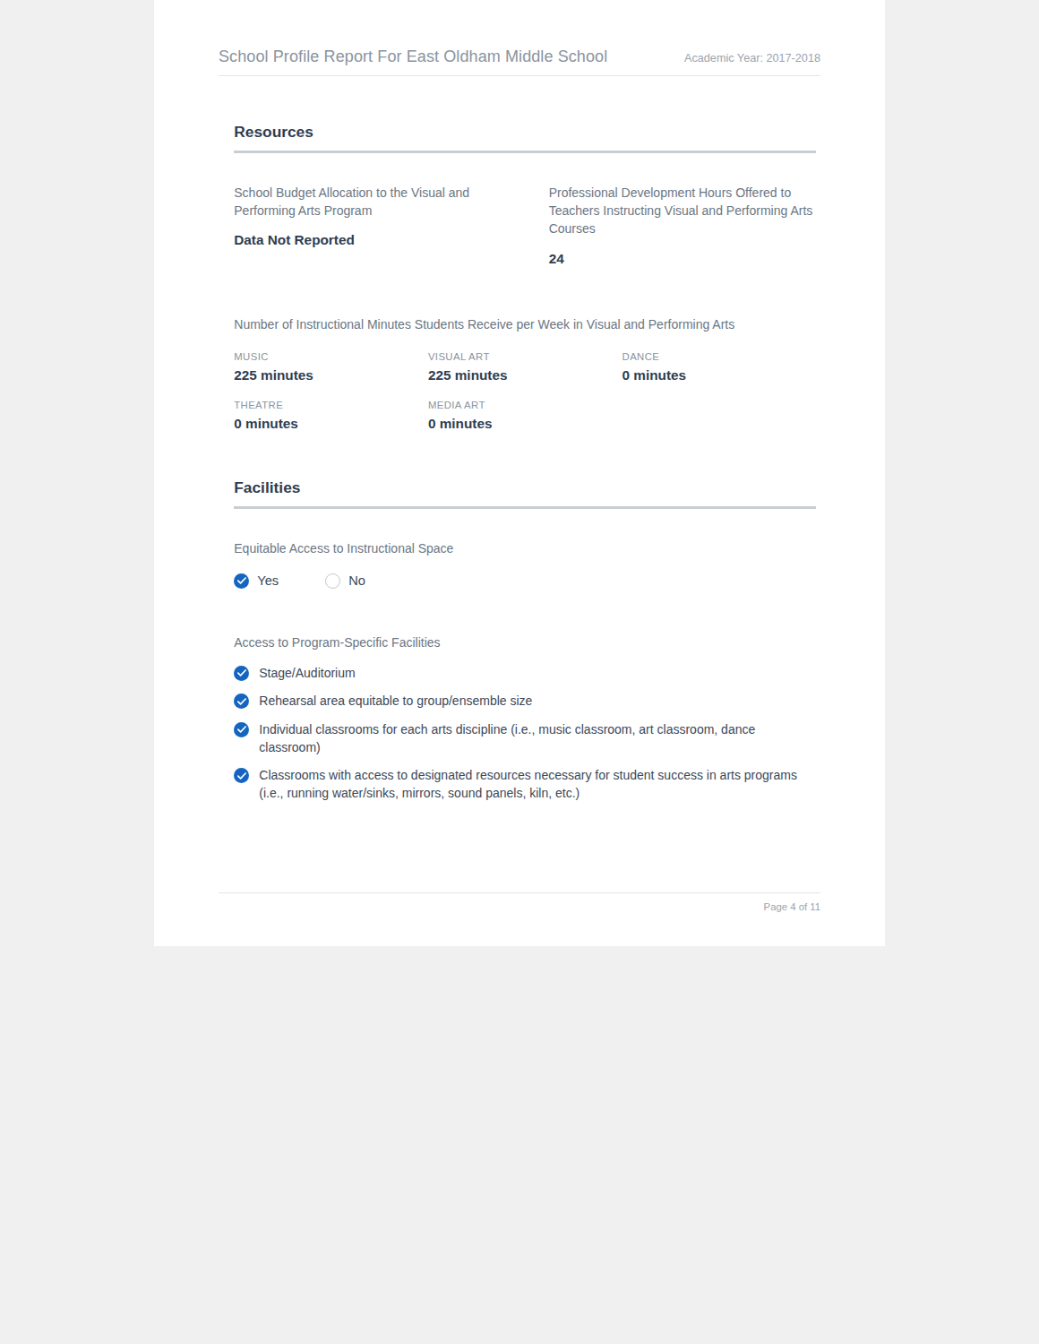School Profile Report For East Oldham Middle School
Academic Year: 2017-2018
Resources
School Budget Allocation to the Visual and Performing Arts Program
Data Not Reported
Professional Development Hours Offered to Teachers Instructing Visual and Performing Arts Courses
24
Number of Instructional Minutes Students Receive per Week in Visual and Performing Arts
Music
225 minutes
Visual Art
225 minutes
Dance
0 minutes
Theatre
0 minutes
Media Art
0 minutes
Facilities
Equitable Access to Instructional Space
Yes
No
Access to Program-Specific Facilities
Stage/Auditorium
Rehearsal area equitable to group/ensemble size
Individual classrooms for each arts discipline (i.e., music classroom, art classroom, dance classroom)
Classrooms with access to designated resources necessary for student success in arts programs (i.e., running water/sinks, mirrors, sound panels, kiln, etc.)
Page 4 of 11